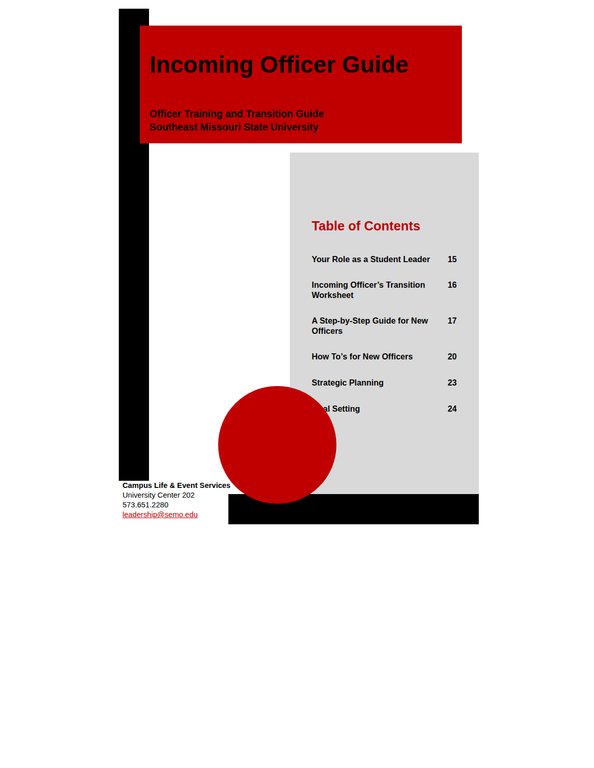Incoming Officer Guide
Officer Training and Transition Guide
Southeast Missouri State University
Table of Contents
Your Role as a Student Leader 15
Incoming Officer’s Transition Worksheet 16
A Step-by-Step Guide for New Officers 17
How To’s for New Officers 20
Strategic Planning 23
Goal Setting 24
Campus Life & Event Services
University Center 202
573.651.2280
leadership@semo.edu